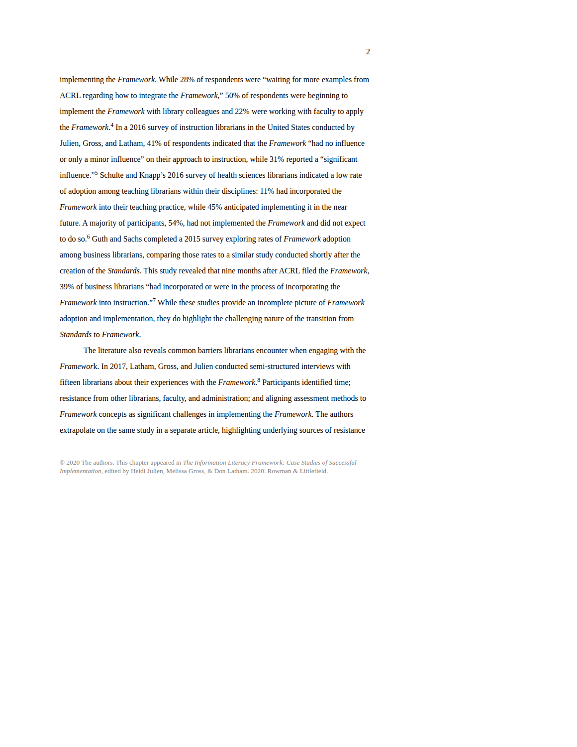2
implementing the Framework. While 28% of respondents were “waiting for more examples from ACRL regarding how to integrate the Framework,” 50% of respondents were beginning to implement the Framework with library colleagues and 22% were working with faculty to apply the Framework.4 In a 2016 survey of instruction librarians in the United States conducted by Julien, Gross, and Latham, 41% of respondents indicated that the Framework “had no influence or only a minor influence” on their approach to instruction, while 31% reported a “significant influence.”5 Schulte and Knapp’s 2016 survey of health sciences librarians indicated a low rate of adoption among teaching librarians within their disciplines: 11% had incorporated the Framework into their teaching practice, while 45% anticipated implementing it in the near future. A majority of participants, 54%, had not implemented the Framework and did not expect to do so.6 Guth and Sachs completed a 2015 survey exploring rates of Framework adoption among business librarians, comparing those rates to a similar study conducted shortly after the creation of the Standards. This study revealed that nine months after ACRL filed the Framework, 39% of business librarians “had incorporated or were in the process of incorporating the Framework into instruction.”7 While these studies provide an incomplete picture of Framework adoption and implementation, they do highlight the challenging nature of the transition from Standards to Framework.
The literature also reveals common barriers librarians encounter when engaging with the Framework. In 2017, Latham, Gross, and Julien conducted semi-structured interviews with fifteen librarians about their experiences with the Framework.8 Participants identified time; resistance from other librarians, faculty, and administration; and aligning assessment methods to Framework concepts as significant challenges in implementing the Framework. The authors extrapolate on the same study in a separate article, highlighting underlying sources of resistance
© 2020 The authors. This chapter appeared in The Information Literacy Framework: Case Studies of Successful Implementation, edited by Heidi Julien, Melissa Gross, & Don Latham. 2020. Rowman & Littlefield.